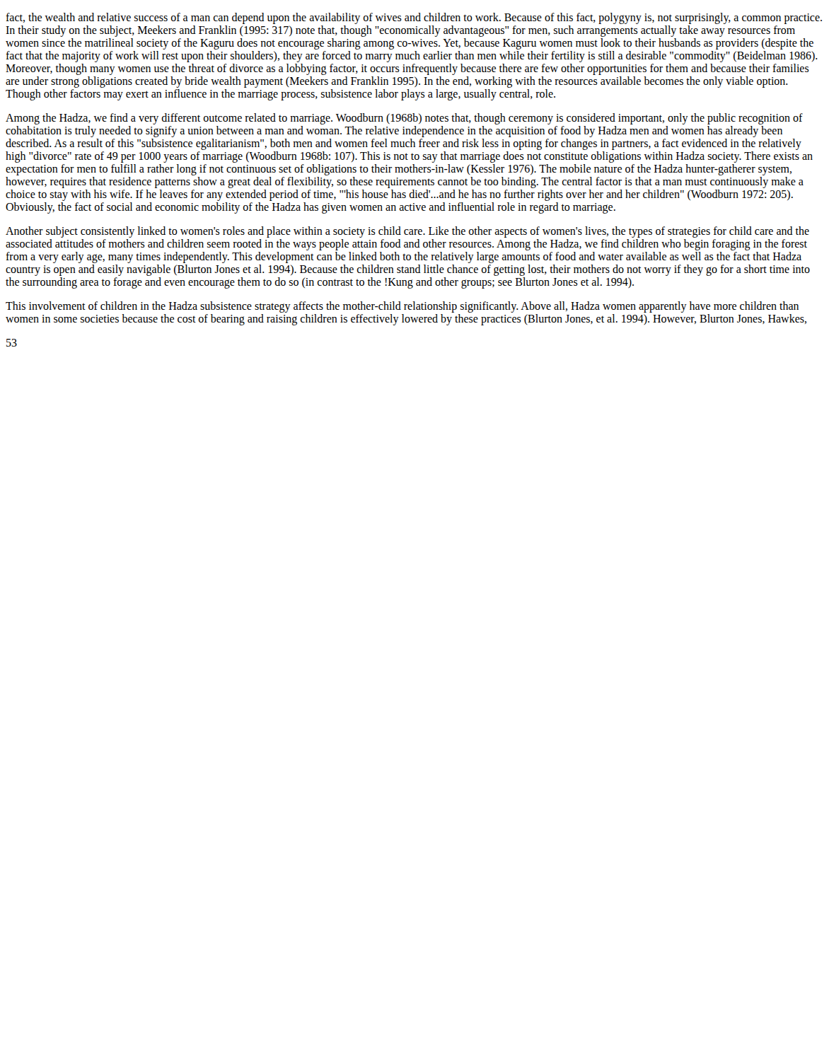fact, the wealth and relative success of a man can depend upon the availability of wives and children to work. Because of this fact, polygyny is, not surprisingly, a common practice. In their study on the subject, Meekers and Franklin (1995: 317) note that, though "economically advantageous" for men, such arrangements actually take away resources from women since the matrilineal society of the Kaguru does not encourage sharing among co-wives. Yet, because Kaguru women must look to their husbands as providers (despite the fact that the majority of work will rest upon their shoulders), they are forced to marry much earlier than men while their fertility is still a desirable "commodity" (Beidelman 1986). Moreover, though many women use the threat of divorce as a lobbying factor, it occurs infrequently because there are few other opportunities for them and because their families are under strong obligations created by bride wealth payment (Meekers and Franklin 1995). In the end, working with the resources available becomes the only viable option. Though other factors may exert an influence in the marriage process, subsistence labor plays a large, usually central, role.
Among the Hadza, we find a very different outcome related to marriage. Woodburn (1968b) notes that, though ceremony is considered important, only the public recognition of cohabitation is truly needed to signify a union between a man and woman. The relative independence in the acquisition of food by Hadza men and women has already been described. As a result of this "subsistence egalitarianism", both men and women feel much freer and risk less in opting for changes in partners, a fact evidenced in the relatively high "divorce" rate of 49 per 1000 years of marriage (Woodburn 1968b: 107). This is not to say that marriage does not constitute obligations within Hadza society. There exists an expectation for men to fulfill a rather long if not continuous set of obligations to their mothers-in-law (Kessler 1976). The mobile nature of the Hadza hunter-gatherer system, however, requires that residence patterns show a great deal of flexibility, so these requirements cannot be too binding. The central factor is that a man must continuously make a choice to stay with his wife. If he leaves for any extended period of time, "'his house has died'...and he has no further rights over her and her children" (Woodburn 1972: 205). Obviously, the fact of social and economic mobility of the Hadza has given women an active and influential role in regard to marriage.
Another subject consistently linked to women's roles and place within a society is child care. Like the other aspects of women's lives, the types of strategies for child care and the associated attitudes of mothers and children seem rooted in the ways people attain food and other resources. Among the Hadza, we find children who begin foraging in the forest from a very early age, many times independently. This development can be linked both to the relatively large amounts of food and water available as well as the fact that Hadza country is open and easily navigable (Blurton Jones et al. 1994). Because the children stand little chance of getting lost, their mothers do not worry if they go for a short time into the surrounding area to forage and even encourage them to do so (in contrast to the !Kung and other groups; see Blurton Jones et al. 1994).
This involvement of children in the Hadza subsistence strategy affects the mother-child relationship significantly. Above all, Hadza women apparently have more children than women in some societies because the cost of bearing and raising children is effectively lowered by these practices (Blurton Jones, et al. 1994). However, Blurton Jones, Hawkes,
53